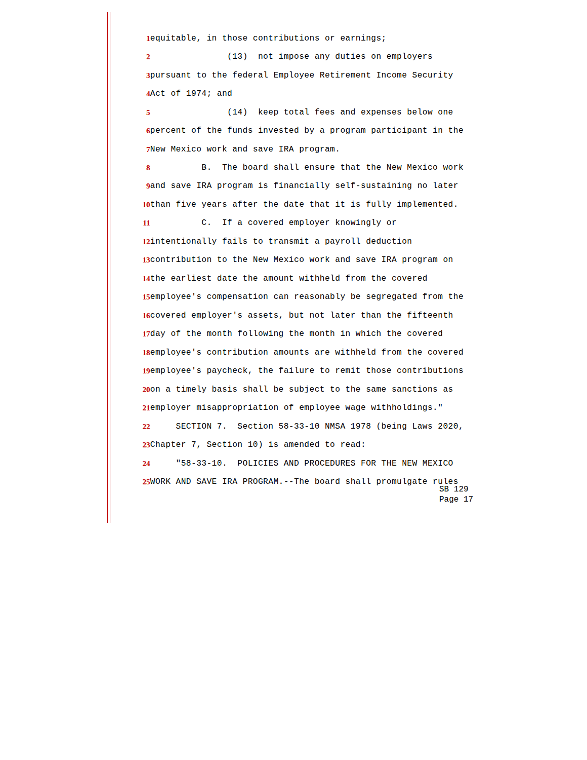| 1 | equitable, in those contributions or earnings; |
| 2 | (13) not impose any duties on employers |
| 3 | pursuant to the federal Employee Retirement Income Security |
| 4 | Act of 1974; and |
| 5 | (14) keep total fees and expenses below one |
| 6 | percent of the funds invested by a program participant in the |
| 7 | New Mexico work and save IRA program. |
| 8 | B. The board shall ensure that the New Mexico work |
| 9 | and save IRA program is financially self-sustaining no later |
| 10 | than five years after the date that it is fully implemented. |
| 11 | C. If a covered employer knowingly or |
| 12 | intentionally fails to transmit a payroll deduction |
| 13 | contribution to the New Mexico work and save IRA program on |
| 14 | the earliest date the amount withheld from the covered |
| 15 | employee's compensation can reasonably be segregated from the |
| 16 | covered employer's assets, but not later than the fifteenth |
| 17 | day of the month following the month in which the covered |
| 18 | employee's contribution amounts are withheld from the covered |
| 19 | employee's paycheck, the failure to remit those contributions |
| 20 | on a timely basis shall be subject to the same sanctions as |
| 21 | employer misappropriation of employee wage withholdings." |
| 22 | SECTION 7. Section 58-33-10 NMSA 1978 (being Laws 2020, |
| 23 | Chapter 7, Section 10) is amended to read: |
| 24 | "58-33-10. POLICIES AND PROCEDURES FOR THE NEW MEXICO |
| 25 | WORK AND SAVE IRA PROGRAM.--The board shall promulgate rules |
SB 129
Page 17